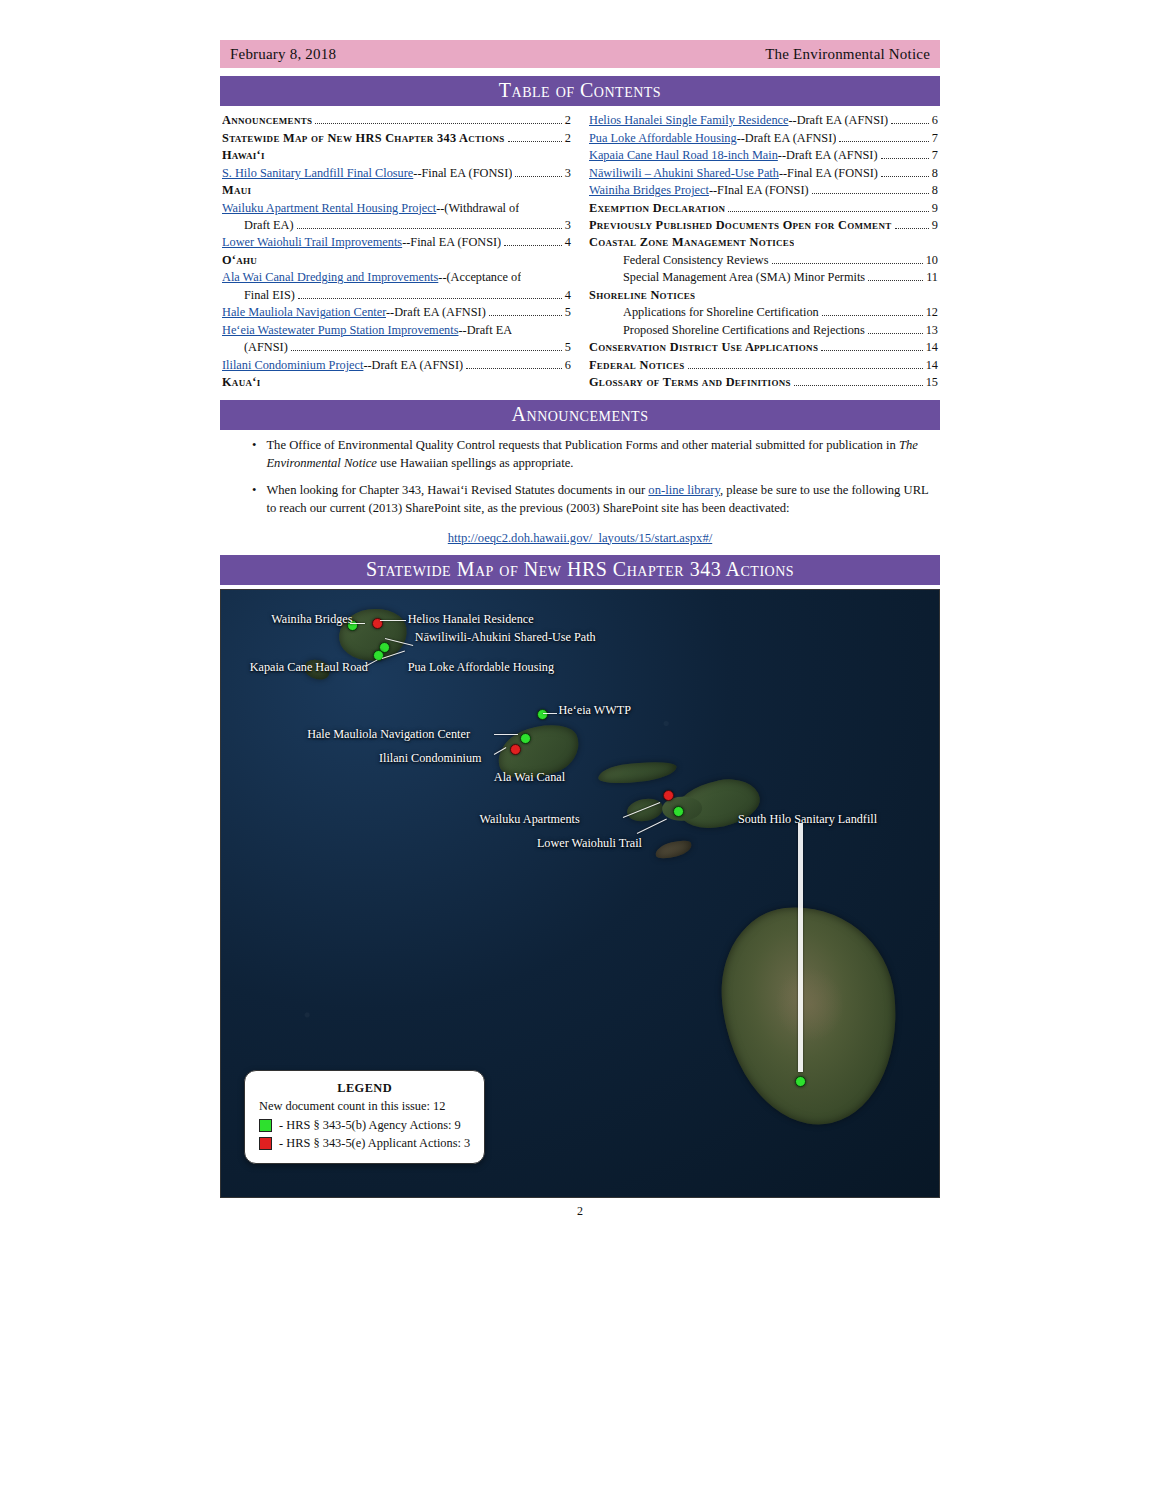February 8, 2018
The Environmental Notice
Table of Contents
Announcements 2
Statewide Map of New HRS Chapter 343 Actions 2
Hawaiʻi
S. Hilo Sanitary Landfill Final Closure--Final EA (FONSI) 3
Maui
Wailuku Apartment Rental Housing Project--(Withdrawal of
Draft EA) 3
Lower Waiohuli Trail Improvements--Final EA (FONSI) 4
Oʻahu
Ala Wai Canal Dredging and Improvements--(Acceptance of
Final EIS) 4
Hale Mauliola Navigation Center--Draft EA (AFNSI) 5
Heʻeia Wastewater Pump Station Improvements--Draft EA
(AFNSI) 5
Ililani Condominium Project--Draft EA (AFNSI) 6
Kauaʻi
Helios Hanalei Single Family Residence--Draft EA (AFNSI) 6
Pua Loke Affordable Housing--Draft EA (AFNSI) 7
Kapaia Cane Haul Road 18-inch Main--Draft EA (AFNSI) 7
Nāwiliwili – Ahukini Shared-Use Path--Final EA (FONSI) 8
Wainiha Bridges Project--FInal EA (FONSI) 8
Exemption Declaration 9
Previously Published Documents Open for Comment 9
Coastal Zone Management Notices
Federal Consistency Reviews 10
Special Management Area (SMA) Minor Permits 11
Shoreline Notices
Applications for Shoreline Certification 12
Proposed Shoreline Certifications and Rejections 13
Conservation District Use Applications 14
Federal Notices 14
Glossary of Terms and Definitions 15
Announcements
•
The Office of Environmental Quality Control requests that Publication Forms and other material submitted for publication in The Environmental Notice use Hawaiian spellings as appropriate.
•
When looking for Chapter 343, Hawaiʻi Revised Statutes documents in our on-line library, please be sure to use the following URL to reach our current (2013) SharePoint site, as the previous (2003) SharePoint site has been deactivated:
http://oeqc2.doh.hawaii.gov/_layouts/15/start.aspx#/
Statewide Map of New HRS Chapter 343 Actions
Wainiha Bridges
Helios Hanalei Residence
Nāwiliwili-Ahukini Shared-Use Path
Kapaia Cane Haul Road
Pua Loke Affordable Housing
Heʻeia WWTP
Hale Mauliola Navigation Center
Ililani Condominium
Ala Wai Canal
Wailuku Apartments
Lower Waiohuli Trail
South Hilo Sanitary Landfill
LEGEND
New document count in this issue: 12
- HRS § 343-5(b) Agency Actions: 9
- HRS § 343-5(e) Applicant Actions: 3
2